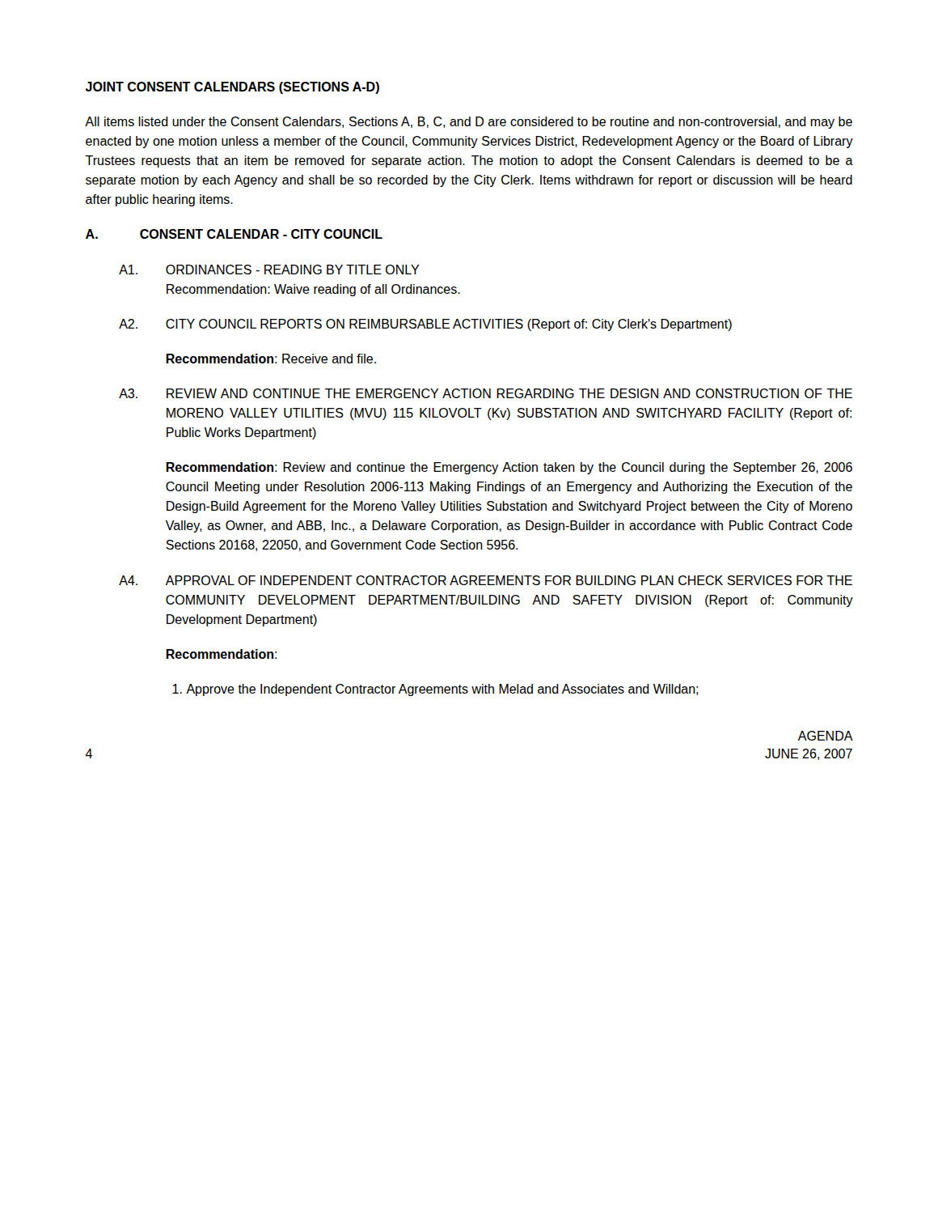JOINT CONSENT CALENDARS (SECTIONS A-D)
All items listed under the Consent Calendars, Sections A, B, C, and D are considered to be routine and non-controversial, and may be enacted by one motion unless a member of the Council, Community Services District, Redevelopment Agency or the Board of Library Trustees requests that an item be removed for separate action. The motion to adopt the Consent Calendars is deemed to be a separate motion by each Agency and shall be so recorded by the City Clerk. Items withdrawn for report or discussion will be heard after public hearing items.
A.
CONSENT CALENDAR - CITY COUNCIL
A1.
ORDINANCES - READING BY TITLE ONLY
Recommendation: Waive reading of all Ordinances.
A2.
CITY COUNCIL REPORTS ON REIMBURSABLE ACTIVITIES (Report of: City Clerk's Department)
Recommendation: Receive and file.
A3.
REVIEW AND CONTINUE THE EMERGENCY ACTION REGARDING THE DESIGN AND CONSTRUCTION OF THE MORENO VALLEY UTILITIES (MVU) 115 KILOVOLT (Kv) SUBSTATION AND SWITCHYARD FACILITY (Report of: Public Works Department)
Recommendation: Review and continue the Emergency Action taken by the Council during the September 26, 2006 Council Meeting under Resolution 2006-113 Making Findings of an Emergency and Authorizing the Execution of the Design-Build Agreement for the Moreno Valley Utilities Substation and Switchyard Project between the City of Moreno Valley, as Owner, and ABB, Inc., a Delaware Corporation, as Design-Builder in accordance with Public Contract Code Sections 20168, 22050, and Government Code Section 5956.
A4.
APPROVAL OF INDEPENDENT CONTRACTOR AGREEMENTS FOR BUILDING PLAN CHECK SERVICES FOR THE COMMUNITY DEVELOPMENT DEPARTMENT/BUILDING AND SAFETY DIVISION (Report of: Community Development Department)
Recommendation:
Approve the Independent Contractor Agreements with Melad and Associates and Willdan;
4
AGENDA
JUNE 26, 2007